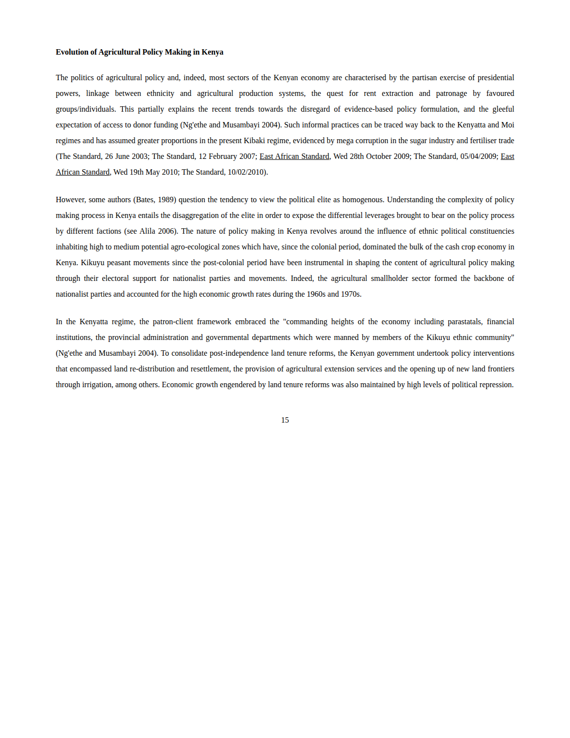Evolution of Agricultural Policy Making in Kenya
The politics of agricultural policy and, indeed, most sectors of the Kenyan economy are characterised by the partisan exercise of presidential powers, linkage between ethnicity and agricultural production systems, the quest for rent extraction and patronage by favoured groups/individuals. This partially explains the recent trends towards the disregard of evidence-based policy formulation, and the gleeful expectation of access to donor funding (Ng'ethe and Musambayi 2004). Such informal practices can be traced way back to the Kenyatta and Moi regimes and has assumed greater proportions in the present Kibaki regime, evidenced by mega corruption in the sugar industry and fertiliser trade (The Standard, 26 June 2003; The Standard, 12 February 2007; East African Standard, Wed 28th October 2009; The Standard, 05/04/2009; East African Standard, Wed 19th May 2010; The Standard, 10/02/2010).
However, some authors (Bates, 1989) question the tendency to view the political elite as homogenous. Understanding the complexity of policy making process in Kenya entails the disaggregation of the elite in order to expose the differential leverages brought to bear on the policy process by different factions (see Alila 2006). The nature of policy making in Kenya revolves around the influence of ethnic political constituencies inhabiting high to medium potential agro-ecological zones which have, since the colonial period, dominated the bulk of the cash crop economy in Kenya. Kikuyu peasant movements since the post-colonial period have been instrumental in shaping the content of agricultural policy making through their electoral support for nationalist parties and movements. Indeed, the agricultural smallholder sector formed the backbone of nationalist parties and accounted for the high economic growth rates during the 1960s and 1970s.
In the Kenyatta regime, the patron-client framework embraced the "commanding heights of the economy including parastatals, financial institutions, the provincial administration and governmental departments which were manned by members of the Kikuyu ethnic community" (Ng'ethe and Musambayi 2004). To consolidate post-independence land tenure reforms, the Kenyan government undertook policy interventions that encompassed land re-distribution and resettlement, the provision of agricultural extension services and the opening up of new land frontiers through irrigation, among others. Economic growth engendered by land tenure reforms was also maintained by high levels of political repression.
15